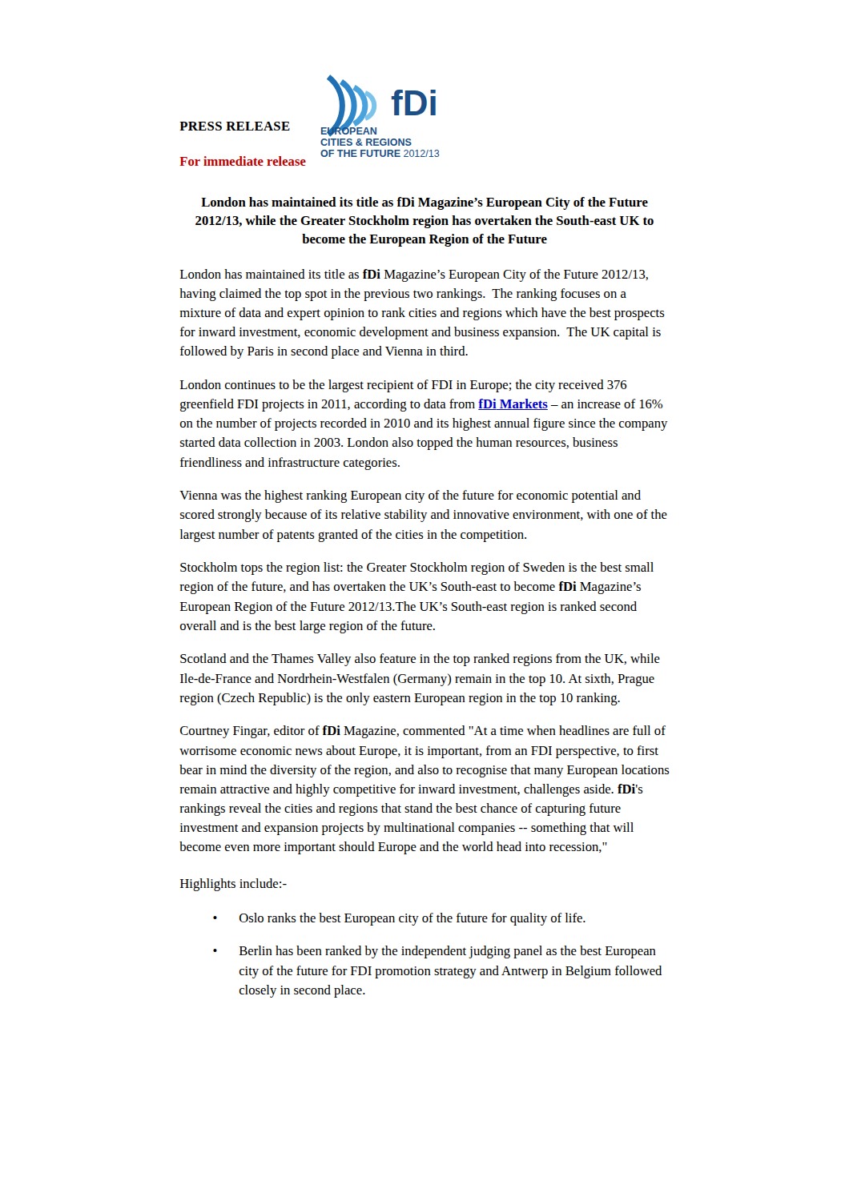fDi European Cities & Regions of the Future 2012/13 fDi EUROPEAN CITIES & REGIONS OF THE FUTURE 2012/13
PRESS RELEASE
For immediate release
London has maintained its title as fDi Magazine’s European City of the Future 2012/13, while the Greater Stockholm region has overtaken the South-east UK to become the European Region of the Future
London has maintained its title as fDi Magazine’s European City of the Future 2012/13, having claimed the top spot in the previous two rankings. The ranking focuses on a mixture of data and expert opinion to rank cities and regions which have the best prospects for inward investment, economic development and business expansion. The UK capital is followed by Paris in second place and Vienna in third.
London continues to be the largest recipient of FDI in Europe; the city received 376 greenfield FDI projects in 2011, according to data from fDi Markets – an increase of 16% on the number of projects recorded in 2010 and its highest annual figure since the company started data collection in 2003. London also topped the human resources, business friendliness and infrastructure categories.
Vienna was the highest ranking European city of the future for economic potential and scored strongly because of its relative stability and innovative environment, with one of the largest number of patents granted of the cities in the competition.
Stockholm tops the region list: the Greater Stockholm region of Sweden is the best small region of the future, and has overtaken the UK’s South-east to become fDi Magazine’s European Region of the Future 2012/13.The UK’s South-east region is ranked second overall and is the best large region of the future.
Scotland and the Thames Valley also feature in the top ranked regions from the UK, while Ile-de-France and Nordrhein-Westfalen (Germany) remain in the top 10. At sixth, Prague region (Czech Republic) is the only eastern European region in the top 10 ranking.
Courtney Fingar, editor of fDi Magazine, commented "At a time when headlines are full of worrisome economic news about Europe, it is important, from an FDI perspective, to first bear in mind the diversity of the region, and also to recognise that many European locations remain attractive and highly competitive for inward investment, challenges aside. fDi's rankings reveal the cities and regions that stand the best chance of capturing future investment and expansion projects by multinational companies -- something that will become even more important should Europe and the world head into recession,"
Highlights include:-
Oslo ranks the best European city of the future for quality of life.
Berlin has been ranked by the independent judging panel as the best European city of the future for FDI promotion strategy and Antwerp in Belgium followed closely in second place.